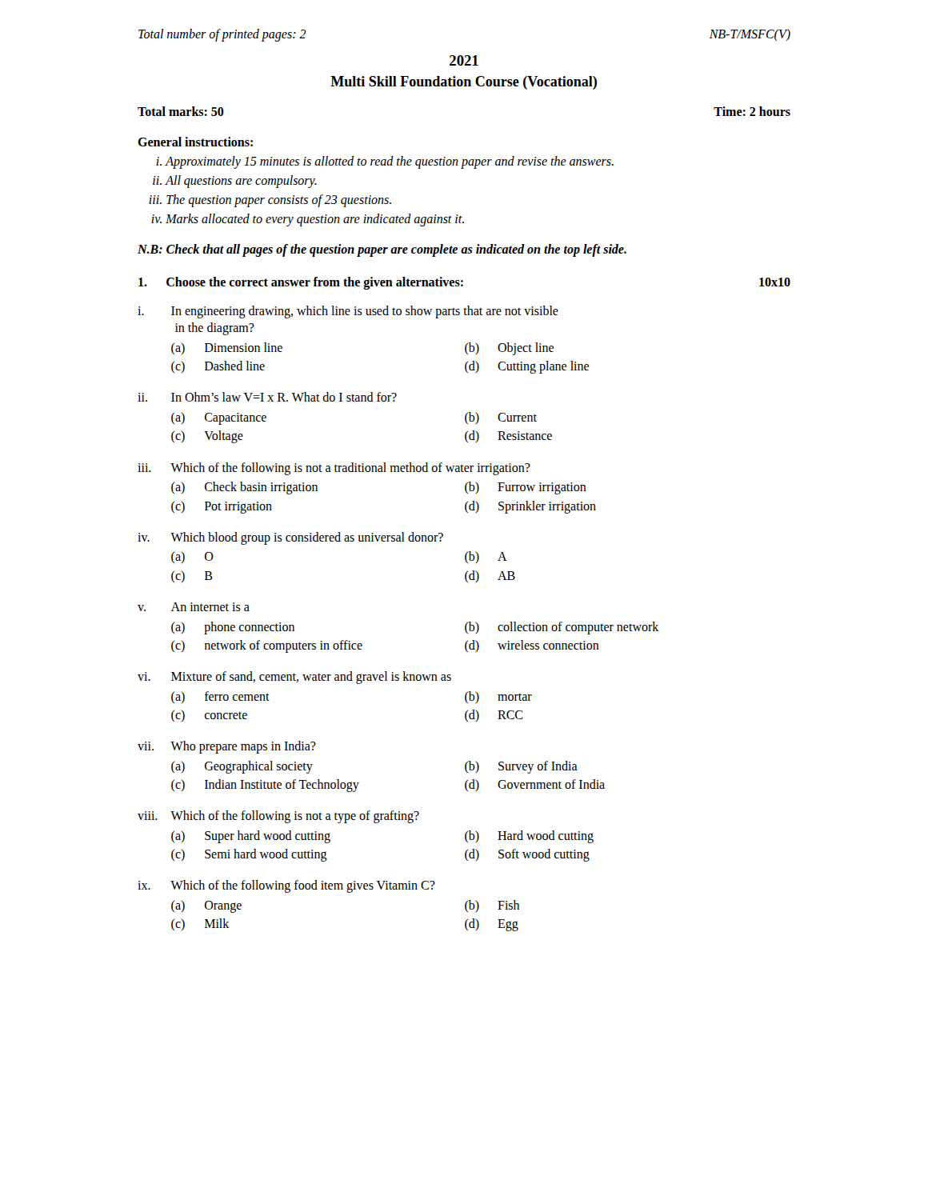Total number of printed pages: 2 NB-T/MSFC(V)
2021
Multi Skill Foundation Course (Vocational)
Total marks: 50 Time: 2 hours
General instructions:
Approximately 15 minutes is allotted to read the question paper and revise the answers.
All questions are compulsory.
The question paper consists of 23 questions.
Marks allocated to every question are indicated against it.
N.B: Check that all pages of the question paper are complete as indicated on the top left side.
1. Choose the correct answer from the given alternatives: 10x10
i. In engineering drawing, which line is used to show parts that are not visible in the diagram?
| (a) | Dimension line | (b) | Object line |
| (c) | Dashed line | (d) | Cutting plane line |
ii. In Ohm’s law V=I x R. What do I stand for?
| (a) | Capacitance | (b) | Current |
| (c) | Voltage | (d) | Resistance |
iii. Which of the following is not a traditional method of water irrigation?
| (a) | Check basin irrigation | (b) | Furrow irrigation |
| (c) | Pot irrigation | (d) | Sprinkler irrigation |
iv. Which blood group is considered as universal donor?
| (a) | O | (b) | A |
| (c) | B | (d) | AB |
v. An internet is a
| (a) | phone connection | (b) | collection of computer network |
| (c) | network of computers in office | (d) | wireless connection |
vi. Mixture of sand, cement, water and gravel is known as
| (a) | ferro cement | (b) | mortar |
| (c) | concrete | (d) | RCC |
vii. Who prepare maps in India?
| (a) | Geographical society | (b) | Survey of India |
| (c) | Indian Institute of Technology | (d) | Government of India |
viii. Which of the following is not a type of grafting?
| (a) | Super hard wood cutting | (b) | Hard wood cutting |
| (c) | Semi hard wood cutting | (d) | Soft wood cutting |
ix. Which of the following food item gives Vitamin C?
| (a) | Orange | (b) | Fish |
| (c) | Milk | (d) | Egg |